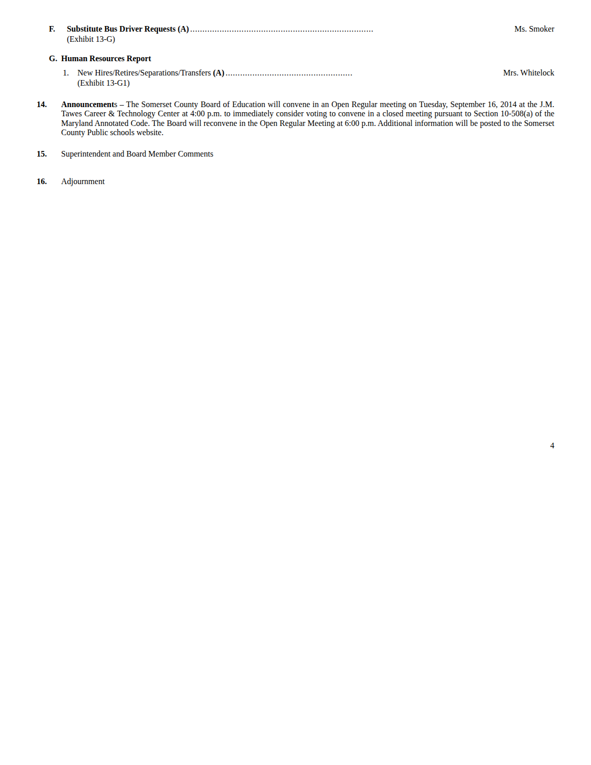F.
Substitute Bus Driver Requests (A) ........................................................................... Ms. Smoker
(Exhibit 13-G)
G. Human Resources Report
1.
New Hires/Retires/Separations/Transfers (A) .................................................... Mrs. Whitelock
(Exhibit 13-G1)
14.
Announcements – The Somerset County Board of Education will convene in an Open Regular meeting on Tuesday, September 16, 2014 at the J.M. Tawes Career & Technology Center at 4:00 p.m. to immediately consider voting to convene in a closed meeting pursuant to Section 10-508(a) of the Maryland Annotated Code. The Board will reconvene in the Open Regular Meeting at 6:00 p.m. Additional information will be posted to the Somerset County Public schools website.
15.
Superintendent and Board Member Comments
16.
Adjournment
4